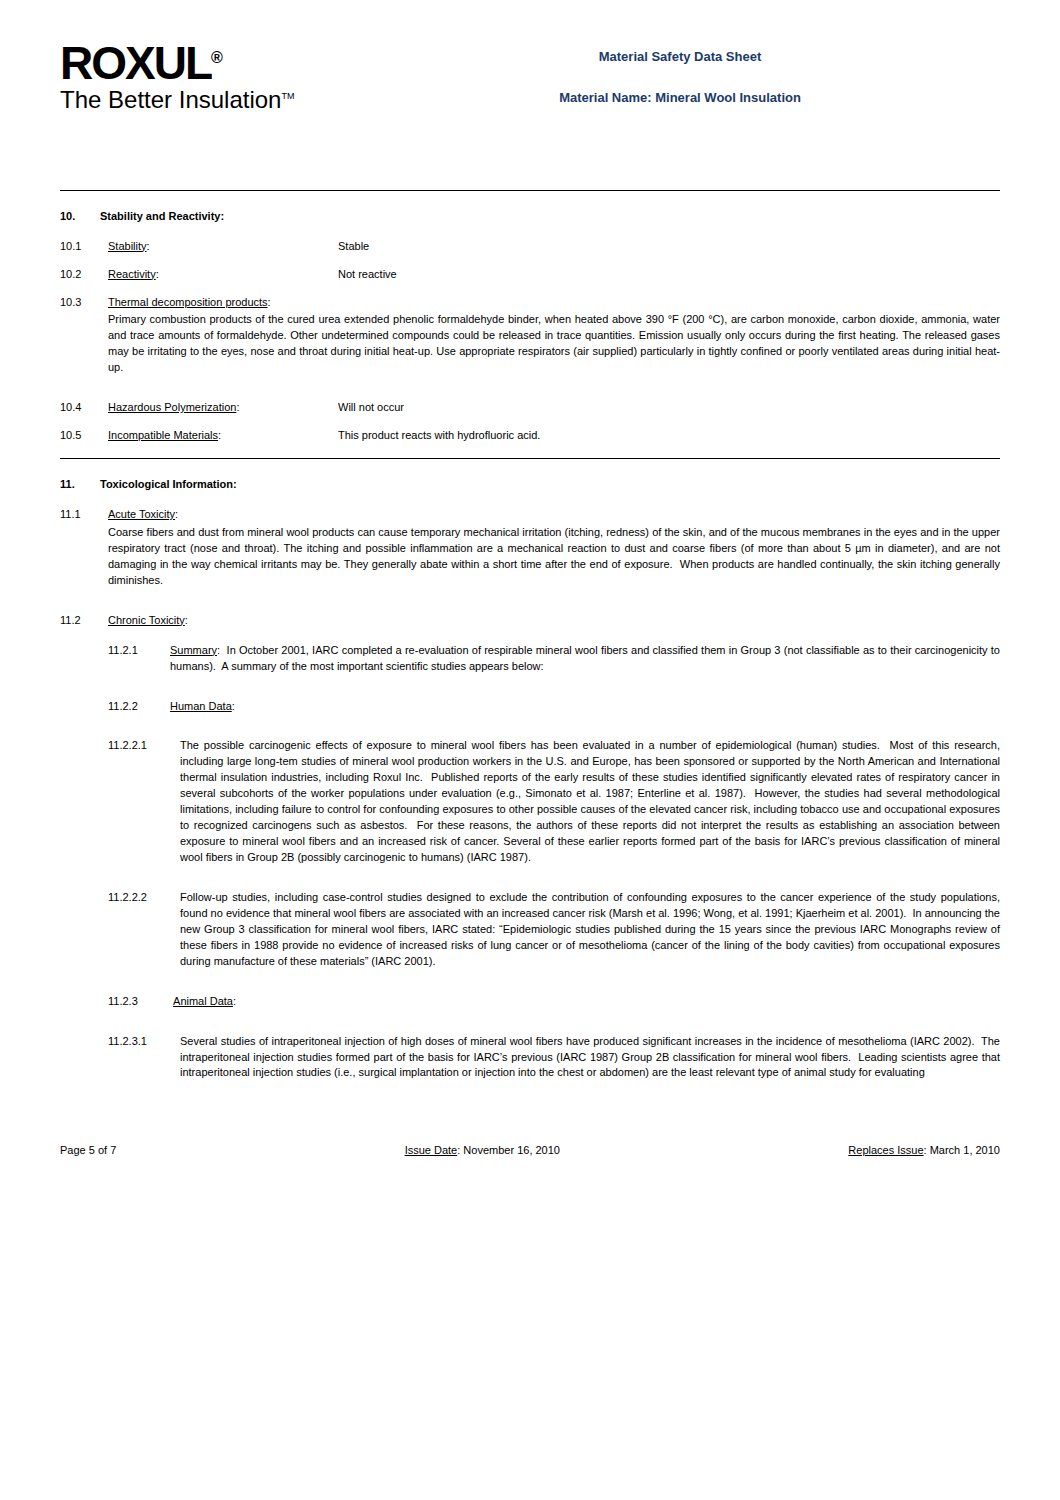ROXUL®
The Better InsulationTM
Material Safety Data Sheet
Material Name: Mineral Wool Insulation
10. Stability and Reactivity:
10.1
Stability:
Stable
10.2
Reactivity:
Not reactive
10.3
Thermal decomposition products:
Primary combustion products of the cured urea extended phenolic formaldehyde binder, when heated above 390 °F (200 °C), are carbon monoxide, carbon dioxide, ammonia, water and trace amounts of formaldehyde. Other undetermined compounds could be released in trace quantities. Emission usually only occurs during the first heating. The released gases may be irritating to the eyes, nose and throat during initial heat-up. Use appropriate respirators (air supplied) particularly in tightly confined or poorly ventilated areas during initial heat-up.
10.4
Hazardous Polymerization:
Will not occur
10.5
Incompatible Materials:
This product reacts with hydrofluoric acid.
11. Toxicological Information:
11.1
Acute Toxicity:
Coarse fibers and dust from mineral wool products can cause temporary mechanical irritation (itching, redness) of the skin, and of the mucous membranes in the eyes and in the upper respiratory tract (nose and throat). The itching and possible inflammation are a mechanical reaction to dust and coarse fibers (of more than about 5 µm in diameter), and are not damaging in the way chemical irritants may be. They generally abate within a short time after the end of exposure. When products are handled continually, the skin itching generally diminishes.
11.2
Chronic Toxicity:
11.2.1
Summary: In October 2001, IARC completed a re-evaluation of respirable mineral wool fibers and classified them in Group 3 (not classifiable as to their carcinogenicity to humans). A summary of the most important scientific studies appears below:
11.2.2
Human Data:
11.2.2.1
The possible carcinogenic effects of exposure to mineral wool fibers has been evaluated in a number of epidemiological (human) studies. Most of this research, including large long-tem studies of mineral wool production workers in the U.S. and Europe, has been sponsored or supported by the North American and International thermal insulation industries, including Roxul Inc. Published reports of the early results of these studies identified significantly elevated rates of respiratory cancer in several subcohorts of the worker populations under evaluation (e.g., Simonato et al. 1987; Enterline et al. 1987). However, the studies had several methodological limitations, including failure to control for confounding exposures to other possible causes of the elevated cancer risk, including tobacco use and occupational exposures to recognized carcinogens such as asbestos. For these reasons, the authors of these reports did not interpret the results as establishing an association between exposure to mineral wool fibers and an increased risk of cancer. Several of these earlier reports formed part of the basis for IARC’s previous classification of mineral wool fibers in Group 2B (possibly carcinogenic to humans) (IARC 1987).
11.2.2.2
Follow-up studies, including case-control studies designed to exclude the contribution of confounding exposures to the cancer experience of the study populations, found no evidence that mineral wool fibers are associated with an increased cancer risk (Marsh et al. 1996; Wong, et al. 1991; Kjaerheim et al. 2001). In announcing the new Group 3 classification for mineral wool fibers, IARC stated: “Epidemiologic studies published during the 15 years since the previous IARC Monographs review of these fibers in 1988 provide no evidence of increased risks of lung cancer or of mesothelioma (cancer of the lining of the body cavities) from occupational exposures during manufacture of these materials” (IARC 2001).
11.2.3
Animal Data:
11.2.3.1
Several studies of intraperitoneal injection of high doses of mineral wool fibers have produced significant increases in the incidence of mesothelioma (IARC 2002). The intraperitoneal injection studies formed part of the basis for IARC’s previous (IARC 1987) Group 2B classification for mineral wool fibers. Leading scientists agree that intraperitoneal injection studies (i.e., surgical implantation or injection into the chest or abdomen) are the least relevant type of animal study for evaluating
Page 5 of 7
Issue Date: November 16, 2010
Replaces Issue: March 1, 2010